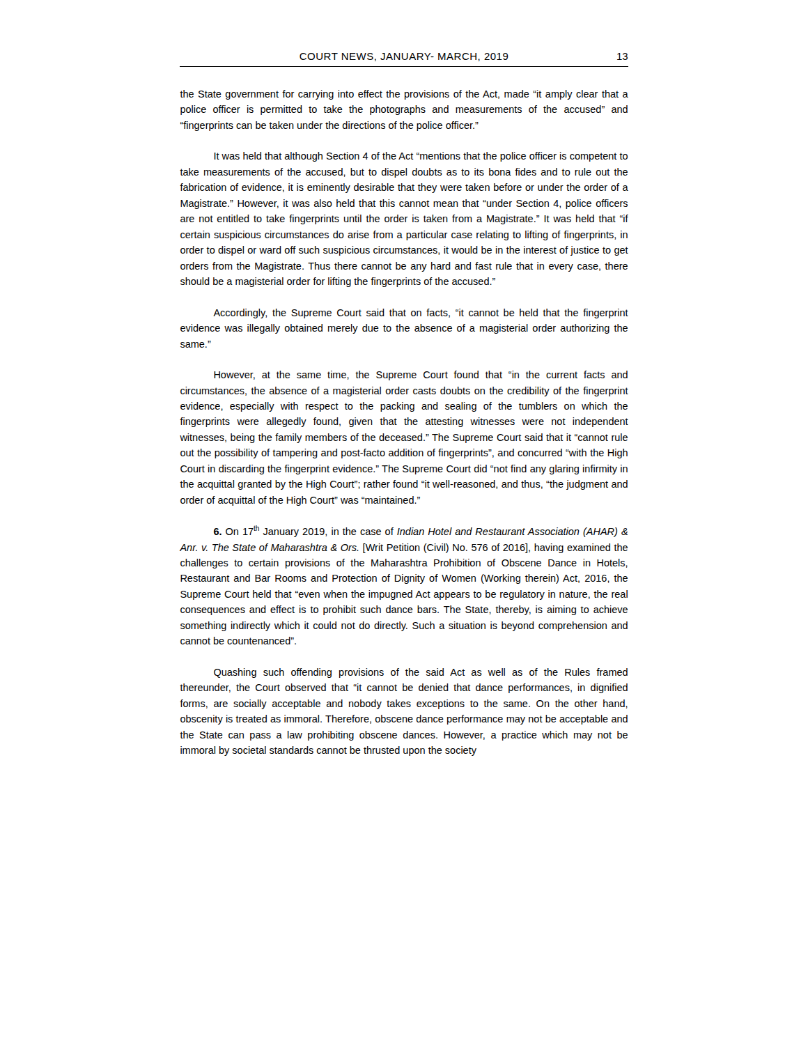COURT NEWS, JANUARY- MARCH, 2019
13
the State government for carrying into effect the provisions of the Act, made “it amply clear that a police officer is permitted to take the photographs and measurements of the accused” and “fingerprints can be taken under the directions of the police officer.”
It was held that although Section 4 of the Act “mentions that the police officer is competent to take measurements of the accused, but to dispel doubts as to its bona fides and to rule out the fabrication of evidence, it is eminently desirable that they were taken before or under the order of a Magistrate.” However, it was also held that this cannot mean that “under Section 4, police officers are not entitled to take fingerprints until the order is taken from a Magistrate.” It was held that “if certain suspicious circumstances do arise from a particular case relating to lifting of fingerprints, in order to dispel or ward off such suspicious circumstances, it would be in the interest of justice to get orders from the Magistrate. Thus there cannot be any hard and fast rule that in every case, there should be a magisterial order for lifting the fingerprints of the accused.”
Accordingly, the Supreme Court said that on facts, “it cannot be held that the fingerprint evidence was illegally obtained merely due to the absence of a magisterial order authorizing the same.”
However, at the same time, the Supreme Court found that “in the current facts and circumstances, the absence of a magisterial order casts doubts on the credibility of the fingerprint evidence, especially with respect to the packing and sealing of the tumblers on which the fingerprints were allegedly found, given that the attesting witnesses were not independent witnesses, being the family members of the deceased.” The Supreme Court said that it “cannot rule out the possibility of tampering and post-facto addition of fingerprints”, and concurred “with the High Court in discarding the fingerprint evidence.” The Supreme Court did “not find any glaring infirmity in the acquittal granted by the High Court”; rather found “it well-reasoned, and thus, “the judgment and order of acquittal of the High Court” was “maintained.”
6. On 17th January 2019, in the case of Indian Hotel and Restaurant Association (AHAR) & Anr. v. The State of Maharashtra & Ors. [Writ Petition (Civil) No. 576 of 2016], having examined the challenges to certain provisions of the Maharashtra Prohibition of Obscene Dance in Hotels, Restaurant and Bar Rooms and Protection of Dignity of Women (Working therein) Act, 2016, the Supreme Court held that “even when the impugned Act appears to be regulatory in nature, the real consequences and effect is to prohibit such dance bars. The State, thereby, is aiming to achieve something indirectly which it could not do directly. Such a situation is beyond comprehension and cannot be countenanced”.
Quashing such offending provisions of the said Act as well as of the Rules framed thereunder, the Court observed that “it cannot be denied that dance performances, in dignified forms, are socially acceptable and nobody takes exceptions to the same. On the other hand, obscenity is treated as immoral. Therefore, obscene dance performance may not be acceptable and the State can pass a law prohibiting obscene dances. However, a practice which may not be immoral by societal standards cannot be thrusted upon the society